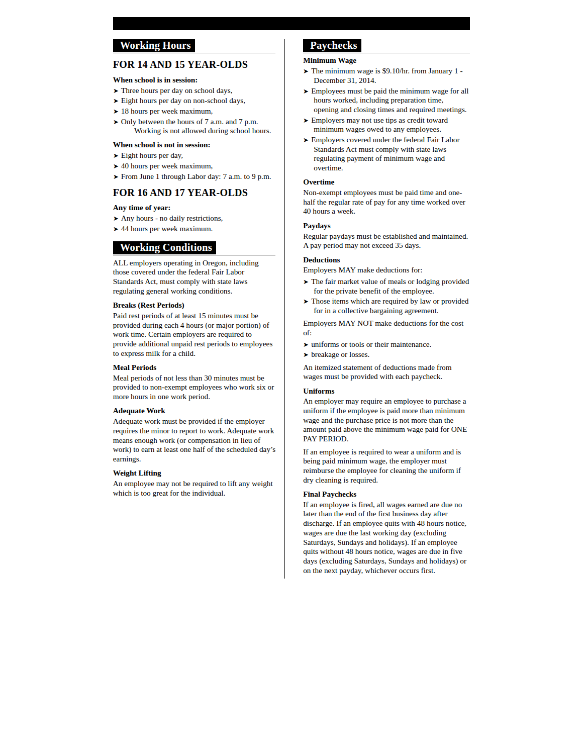Working Hours
FOR 14 AND 15 YEAR-OLDS
When school is in session:
Three hours per day on school days,
Eight hours per day on non-school days,
18 hours per week maximum,
Only between the hours of 7 a.m. and 7 p.m. Working is not allowed during school hours.
When school is not in session:
Eight hours per day,
40 hours per week maximum,
From June 1 through Labor day: 7 a.m. to 9 p.m.
FOR 16 AND 17 YEAR-OLDS
Any time of year:
Any hours - no daily restrictions,
44 hours per week maximum.
Working Conditions
ALL employers operating in Oregon, including those covered under the federal Fair Labor Standards Act, must comply with state laws regulating general working conditions.
Breaks (Rest Periods)
Paid rest periods of at least 15 minutes must be provided during each 4 hours (or major portion) of work time. Certain employers are required to provide additional unpaid rest periods to employees to express milk for a child.
Meal Periods
Meal periods of not less than 30 minutes must be provided to non-exempt employees who work six or more hours in one work period.
Adequate Work
Adequate work must be provided if the employer requires the minor to report to work. Adequate work means enough work (or compensation in lieu of work) to earn at least one half of the scheduled day’s earnings.
Weight Lifting
An employee may not be required to lift any weight which is too great for the individual.
Paychecks
Minimum Wage
The minimum wage is $9.10/hr. from January 1 - December 31, 2014.
Employees must be paid the minimum wage for all hours worked, including preparation time, opening and closing times and required meetings.
Employers may not use tips as credit toward minimum wages owed to any employees.
Employers covered under the federal Fair Labor Standards Act must comply with state laws regulating payment of minimum wage and overtime.
Overtime
Non-exempt employees must be paid time and one-half the regular rate of pay for any time worked over 40 hours a week.
Paydays
Regular paydays must be established and maintained. A pay period may not exceed 35 days.
Deductions
Employers MAY make deductions for:
The fair market value of meals or lodging provided for the private benefit of the employee.
Those items which are required by law or provided for in a collective bargaining agreement.
Employers MAY NOT make deductions for the cost of:
uniforms or tools or their maintenance.
breakage or losses.
An itemized statement of deductions made from wages must be provided with each paycheck.
Uniforms
An employer may require an employee to purchase a uniform if the employee is paid more than minimum wage and the purchase price is not more than the amount paid above the minimum wage paid for ONE PAY PERIOD.
If an employee is required to wear a uniform and is being paid minimum wage, the employer must reimburse the employee for cleaning the uniform if dry cleaning is required.
Final Paychecks
If an employee is fired, all wages earned are due no later than the end of the first business day after discharge. If an employee quits with 48 hours notice, wages are due the last working day (excluding Saturdays, Sundays and holidays). If an employee quits without 48 hours notice, wages are due in five days (excluding Saturdays, Sundays and holidays) or on the next payday, whichever occurs first.